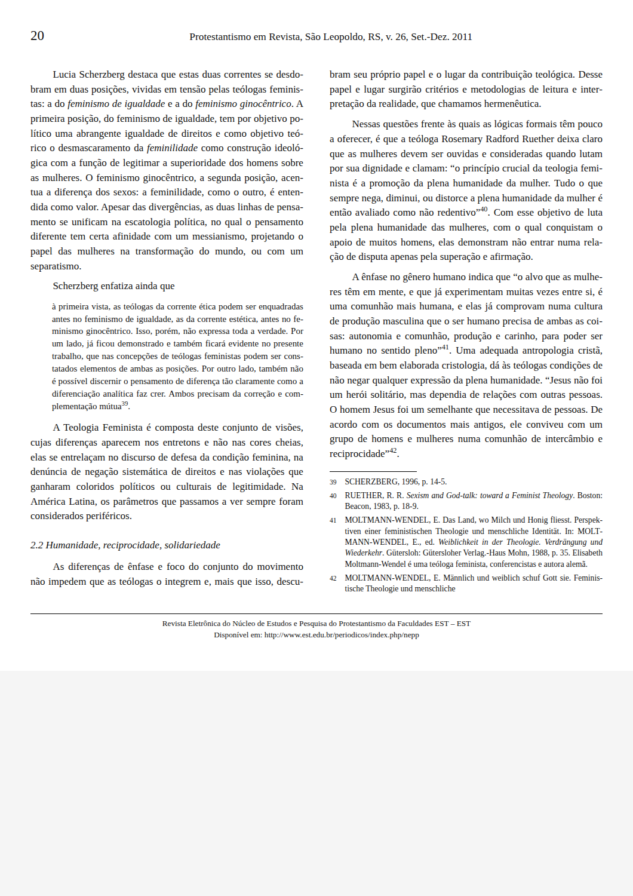20
Protestantismo em Revista, São Leopoldo, RS, v. 26, Set.-Dez. 2011
Lucia Scherzberg destaca que estas duas correntes se desdobram em duas posições, vividas em tensão pelas teólogas feministas: a do feminismo de igualdade e a do feminismo ginocêntrico. A primeira posição, do feminismo de igualdade, tem por objetivo político uma abrangente igualdade de direitos e como objetivo teórico o desmascaramento da feminilidade como construção ideológica com a função de legitimar a superioridade dos homens sobre as mulheres. O feminismo ginocêntrico, a segunda posição, acentua a diferença dos sexos: a feminilidade, como o outro, é entendida como valor. Apesar das divergências, as duas linhas de pensamento se unificam na escatologia política, no qual o pensamento diferente tem certa afinidade com um messianismo, projetando o papel das mulheres na transformação do mundo, ou com um separatismo.
Scherzberg enfatiza ainda que
à primeira vista, as teólogas da corrente ética podem ser enquadradas antes no feminismo de igualdade, as da corrente estética, antes no feminismo ginocêntrico. Isso, porém, não expressa toda a verdade. Por um lado, já ficou demonstrado e também ficará evidente no presente trabalho, que nas concepções de teólogas feministas podem ser constatados elementos de ambas as posições. Por outro lado, também não é possível discernir o pensamento de diferença tão claramente como a diferenciação analítica faz crer. Ambos precisam da correção e complementação mútua39.
A Teologia Feminista é composta deste conjunto de visões, cujas diferenças aparecem nos entretons e não nas cores cheias, elas se entrelaçam no discurso de defesa da condição feminina, na denúncia de negação sistemática de direitos e nas violações que ganharam coloridos políticos ou culturais de legitimidade. Na América Latina, os parâmetros que passamos a ver sempre foram considerados periféricos.
2.2 Humanidade, reciprocidade, solidariedade
As diferenças de ênfase e foco do conjunto do movimento não impedem que as teólogas o integrem e, mais que isso, descubram seu próprio papel e o lugar da contribuição teológica. Desse papel e lugar surgirão critérios e metodologias de leitura e interpretação da realidade, que chamamos hermenêutica.
Nessas questões frente às quais as lógicas formais têm pouco a oferecer, é que a teóloga Rosemary Radford Ruether deixa claro que as mulheres devem ser ouvidas e consideradas quando lutam por sua dignidade e clamam: “o princípio crucial da teologia feminista é a promoção da plena humanidade da mulher. Tudo o que sempre nega, diminui, ou distorce a plena humanidade da mulher é então avaliado como não redentivo”40. Com esse objetivo de luta pela plena humanidade das mulheres, com o qual conquistam o apoio de muitos homens, elas demonstram não entrar numa relação de disputa apenas pela superação e afirmação.
A ênfase no gênero humano indica que “o alvo que as mulheres têm em mente, e que já experimentam muitas vezes entre si, é uma comunhão mais humana, e elas já comprovam numa cultura de produção masculina que o ser humano precisa de ambas as coisas: autonomia e comunhão, produção e carinho, para poder ser humano no sentido pleno”41. Uma adequada antropologia cristã, baseada em bem elaborada cristologia, dá às teólogas condições de não negar qualquer expressão da plena humanidade. “Jesus não foi um herói solitário, mas dependia de relações com outras pessoas. O homem Jesus foi um semelhante que necessitava de pessoas. De acordo com os documentos mais antigos, ele conviveu com um grupo de homens e mulheres numa comunhão de intercâmbio e reciprocidade”42.
39
SCHERZBERG, 1996, p. 14-5.
40
RUETHER, R. R. Sexism and God-talk: toward a Feminist Theology. Boston: Beacon, 1983, p. 18-9.
41
MOLTMANN-WENDEL, E. Das Land, wo Milch und Honig fliesst. Perspektiven einer feministischen Theologie und menschliche Identität. In: MOLTMANN-WENDEL, E., ed. Weiblichkeit in der Theologie. Verdrängung und Wiederkehr. Gütersloh: Gütersloher Verlag.-Haus Mohn, 1988, p. 35. Elisabeth Moltmann-Wendel é uma teóloga feminista, conferencistas e autora alemã.
42
MOLTMANN-WENDEL, E. Männlich und weiblich schuf Gott sie. Feministische Theologie und menschliche
Revista Eletrônica do Núcleo de Estudos e Pesquisa do Protestantismo da Faculdades EST – EST
Disponível em: http://www.est.edu.br/periodicos/index.php/nepp